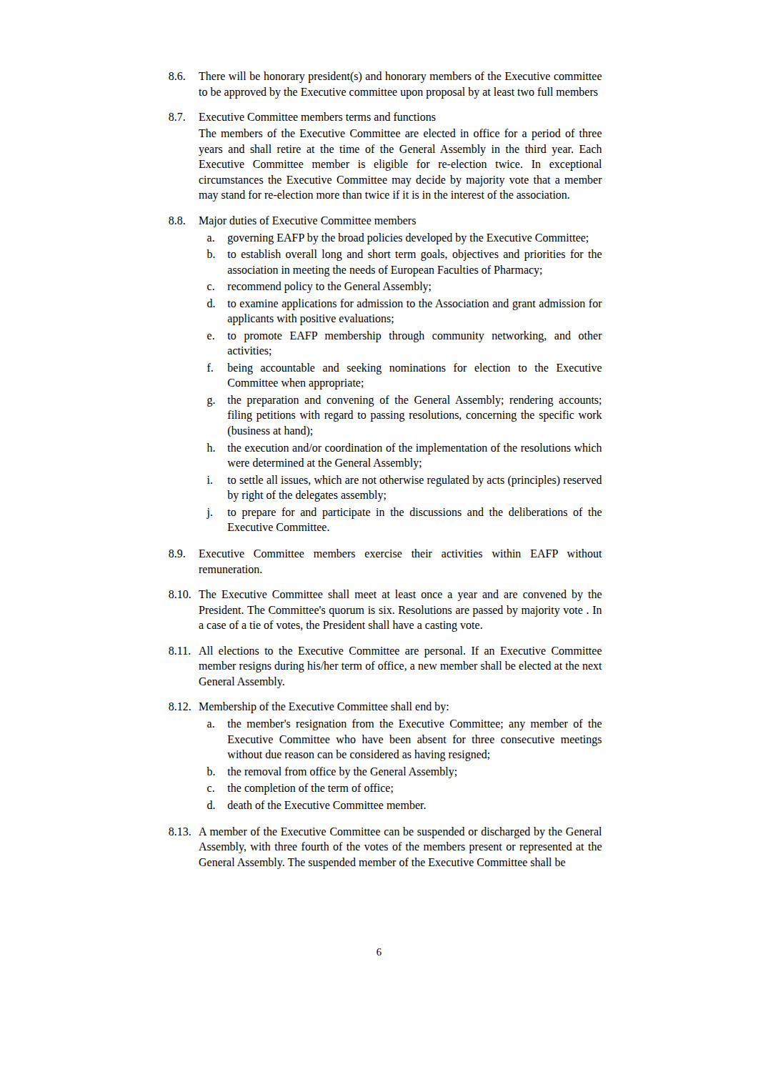8.6.
There will be honorary president(s) and honorary members of the Executive committee to be approved by the Executive committee upon proposal by at least two full members
8.7.
Executive Committee members terms and functions
The members of the Executive Committee are elected in office for a period of three years and shall retire at the time of the General Assembly in the third year. Each Executive Committee member is eligible for re-election twice. In exceptional circumstances the Executive Committee may decide by majority vote that a member may stand for re-election more than twice if it is in the interest of the association.
8.8.
Major duties of Executive Committee members
a. governing EAFP by the broad policies developed by the Executive Committee;
b. to establish overall long and short term goals, objectives and priorities for the association in meeting the needs of European Faculties of Pharmacy;
c. recommend policy to the General Assembly;
d. to examine applications for admission to the Association and grant admission for applicants with positive evaluations;
e. to promote EAFP membership through community networking, and other activities;
f. being accountable and seeking nominations for election to the Executive Committee when appropriate;
g. the preparation and convening of the General Assembly; rendering accounts; filing petitions with regard to passing resolutions, concerning the specific work (business at hand);
h. the execution and/or coordination of the implementation of the resolutions which were determined at the General Assembly;
i. to settle all issues, which are not otherwise regulated by acts (principles) reserved by right of the delegates assembly;
j. to prepare for and participate in the discussions and the deliberations of the Executive Committee.
8.9.
Executive Committee members exercise their activities within EAFP without remuneration.
8.10.
The Executive Committee shall meet at least once a year and are convened by the President. The Committee's quorum is six. Resolutions are passed by majority vote . In a case of a tie of votes, the President shall have a casting vote.
8.11.
All elections to the Executive Committee are personal. If an Executive Committee member resigns during his/her term of office, a new member shall be elected at the next General Assembly.
8.12.
Membership of the Executive Committee shall end by:
a. the member's resignation from the Executive Committee; any member of the Executive Committee who have been absent for three consecutive meetings without due reason can be considered as having resigned;
b. the removal from office by the General Assembly;
c. the completion of the term of office;
d. death of the Executive Committee member.
8.13.
A member of the Executive Committee can be suspended or discharged by the General Assembly, with three fourth of the votes of the members present or represented at the General Assembly. The suspended member of the Executive Committee shall be
6